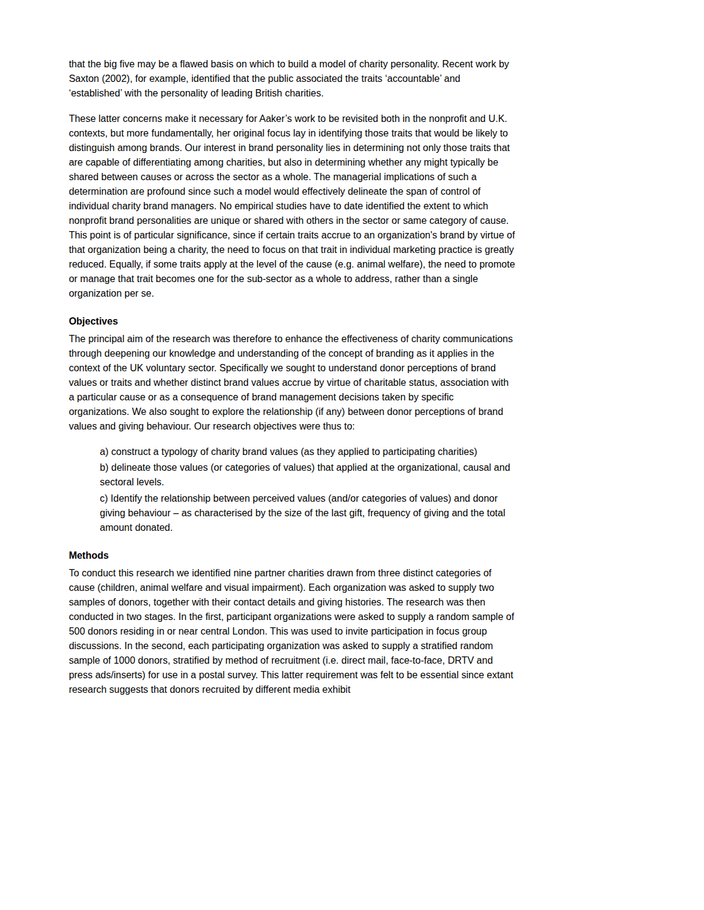that the big five may be a flawed basis on which to build a model of charity personality. Recent work by Saxton (2002), for example, identified that the public associated the traits ‘accountable’ and ‘established’ with the personality of leading British charities.
These latter concerns make it necessary for Aaker’s work to be revisited both in the nonprofit and U.K. contexts, but more fundamentally, her original focus lay in identifying those traits that would be likely to distinguish among brands. Our interest in brand personality lies in determining not only those traits that are capable of differentiating among charities, but also in determining whether any might typically be shared between causes or across the sector as a whole. The managerial implications of such a determination are profound since such a model would effectively delineate the span of control of individual charity brand managers. No empirical studies have to date identified the extent to which nonprofit brand personalities are unique or shared with others in the sector or same category of cause. This point is of particular significance, since if certain traits accrue to an organization's brand by virtue of that organization being a charity, the need to focus on that trait in individual marketing practice is greatly reduced. Equally, if some traits apply at the level of the cause (e.g. animal welfare), the need to promote or manage that trait becomes one for the sub-sector as a whole to address, rather than a single organization per se.
Objectives
The principal aim of the research was therefore to enhance the effectiveness of charity communications through deepening our knowledge and understanding of the concept of branding as it applies in the context of the UK voluntary sector. Specifically we sought to understand donor perceptions of brand values or traits and whether distinct brand values accrue by virtue of charitable status, association with a particular cause or as a consequence of brand management decisions taken by specific organizations. We also sought to explore the relationship (if any) between donor perceptions of brand values and giving behaviour. Our research objectives were thus to:
a) construct a typology of charity brand values (as they applied to participating charities)
b) delineate those values (or categories of values) that applied at the organizational, causal and sectoral levels.
c) Identify the relationship between perceived values (and/or categories of values) and donor giving behaviour – as characterised by the size of the last gift, frequency of giving and the total amount donated.
Methods
To conduct this research we identified nine partner charities drawn from three distinct categories of cause (children, animal welfare and visual impairment). Each organization was asked to supply two samples of donors, together with their contact details and giving histories. The research was then conducted in two stages. In the first, participant organizations were asked to supply a random sample of 500 donors residing in or near central London. This was used to invite participation in focus group discussions. In the second, each participating organization was asked to supply a stratified random sample of 1000 donors, stratified by method of recruitment (i.e. direct mail, face-to-face, DRTV and press ads/inserts) for use in a postal survey. This latter requirement was felt to be essential since extant research suggests that donors recruited by different media exhibit